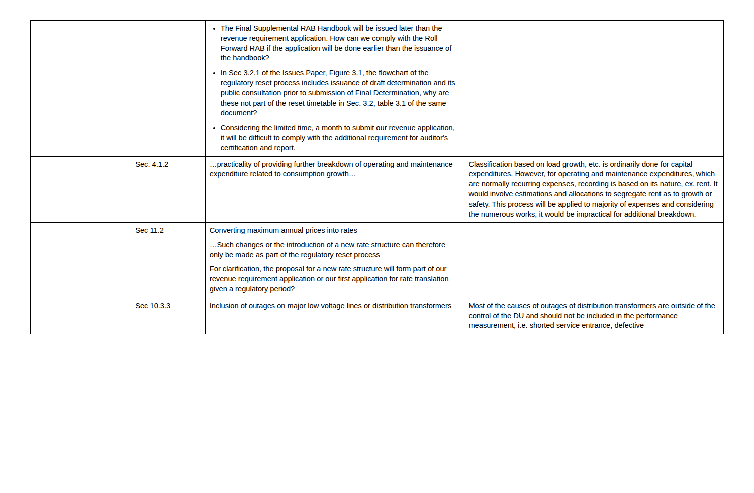| | | The Final Supplemental RAB Handbook will be issued later than the revenue requirement application. How can we comply with the Roll Forward RAB if the application will be done earlier than the issuance of the handbook? In Sec 3.2.1 of the Issues Paper, Figure 3.1, the flowchart of the regulatory reset process includes issuance of draft determination and its public consultation prior to submission of Final Determination, why are these not part of the reset timetable in Sec. 3.2, table 3.1 of the same document? Considering the limited time, a month to submit our revenue application, it will be difficult to comply with the additional requirement for auditor's certification and report. | |
| | Sec. 4.1.2 | …practicality of providing further breakdown of operating and maintenance expenditure related to consumption growth… | Classification based on load growth, etc. is ordinarily done for capital expenditures. However, for operating and maintenance expenditures, which are normally recurring expenses, recording is based on its nature, ex. rent. It would involve estimations and allocations to segregate rent as to growth or safety. This process will be applied to majority of expenses and considering the numerous works, it would be impractical for additional breakdown. |
| | Sec 11.2 | Converting maximum annual prices into rates …Such changes or the introduction of a new rate structure can therefore only be made as part of the regulatory reset process For clarification, the proposal for a new rate structure will form part of our revenue requirement application or our first application for rate translation given a regulatory period? | |
| | Sec 10.3.3 | Inclusion of outages on major low voltage lines or distribution transformers | Most of the causes of outages of distribution transformers are outside of the control of the DU and should not be included in the performance measurement, i.e. shorted service entrance, defective |